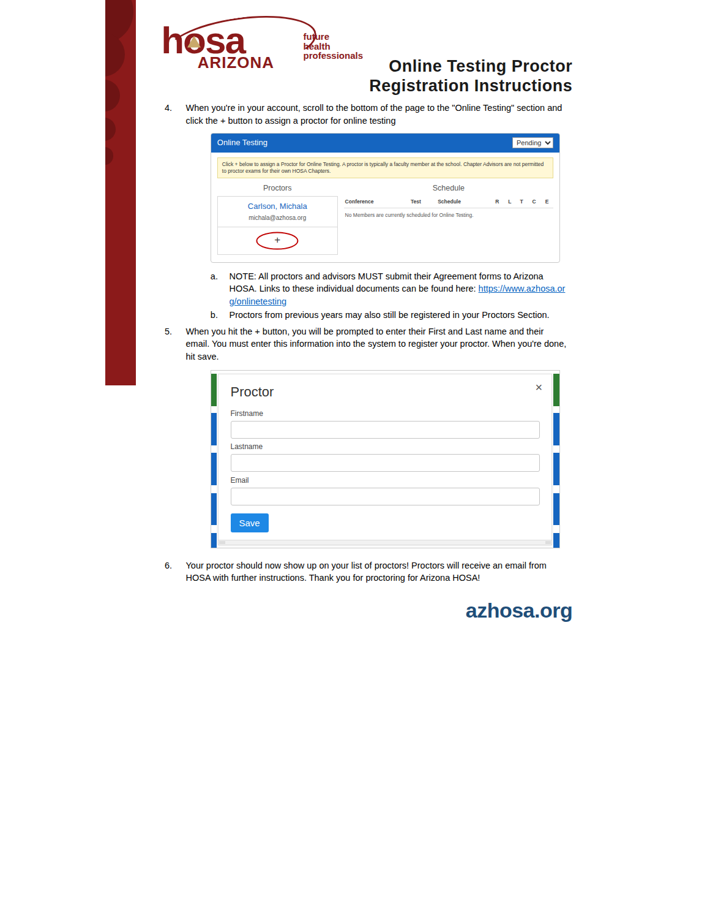hosa
future
health
professionals
ARIZONA
Online Testing Proctor
Registration Instructions
When you're in your account, scroll to the bottom of the page to the "Online Testing" section and click the + button to assign a proctor for online testing
Online Testing Pending
Click + below to assign a Proctor for Online Testing. A proctor is typically a faculty member at the school. Chapter Advisors are not permitted to proctor exams for their own HOSA Chapters.
Proctors
Carlson, Michala
michala@azhosa.org
+
Schedule
| Conference | Test | Schedule | R | L | T | C | E |
| --- | --- | --- | --- | --- | --- | --- | --- |
| No Members are currently scheduled for Online Testing. |
NOTE: All proctors and advisors MUST submit their Agreement forms to Arizona HOSA. Links to these individual documents can be found here: https://www.azhosa.org/onlinetesting
Proctors from previous years may also still be registered in your Proctors Section.
When you hit the + button, you will be prompted to enter their First and Last name and their email. You must enter this information into the system to register your proctor. When you're done, hit save.
×
Proctor
Firstname Lastname Email
Save
Your proctor should now show up on your list of proctors! Proctors will receive an email from HOSA with further instructions. Thank you for proctoring for Arizona HOSA!
azhosa.org